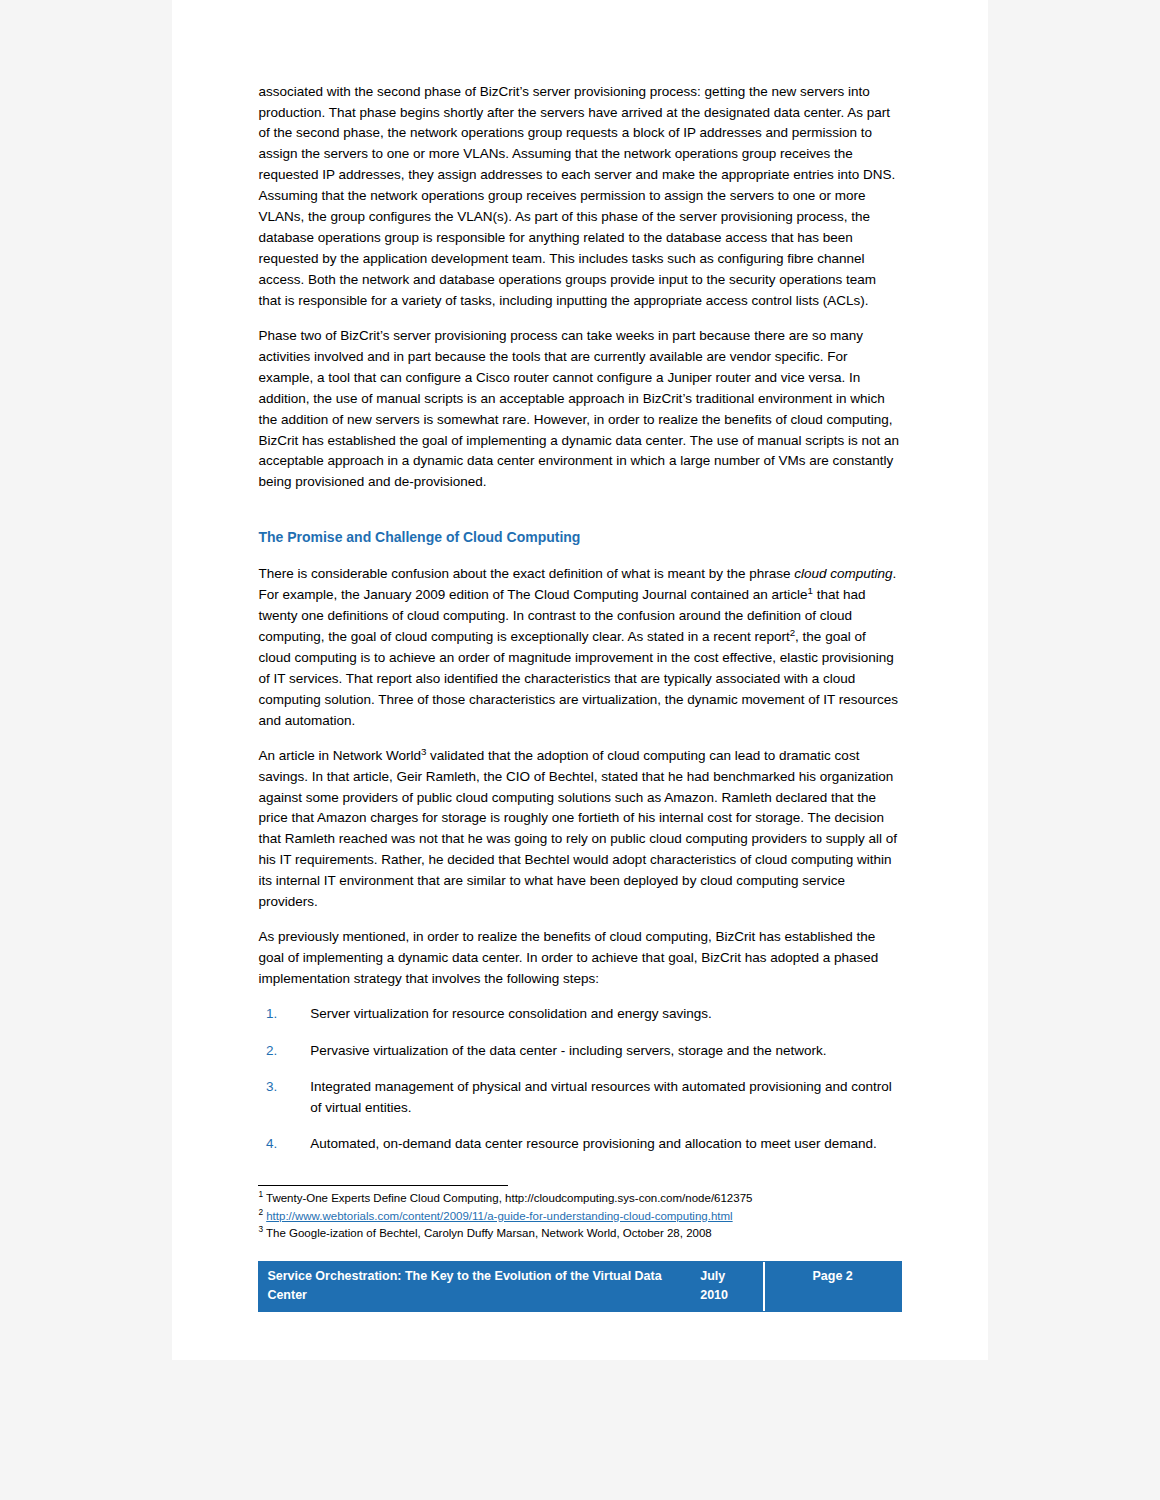associated with the second phase of BizCrit’s server provisioning process: getting the new servers into production. That phase begins shortly after the servers have arrived at the designated data center. As part of the second phase, the network operations group requests a block of IP addresses and permission to assign the servers to one or more VLANs. Assuming that the network operations group receives the requested IP addresses, they assign addresses to each server and make the appropriate entries into DNS. Assuming that the network operations group receives permission to assign the servers to one or more VLANs, the group configures the VLAN(s). As part of this phase of the server provisioning process, the database operations group is responsible for anything related to the database access that has been requested by the application development team. This includes tasks such as configuring fibre channel access. Both the network and database operations groups provide input to the security operations team that is responsible for a variety of tasks, including inputting the appropriate access control lists (ACLs).
Phase two of BizCrit’s server provisioning process can take weeks in part because there are so many activities involved and in part because the tools that are currently available are vendor specific. For example, a tool that can configure a Cisco router cannot configure a Juniper router and vice versa. In addition, the use of manual scripts is an acceptable approach in BizCrit’s traditional environment in which the addition of new servers is somewhat rare. However, in order to realize the benefits of cloud computing, BizCrit has established the goal of implementing a dynamic data center. The use of manual scripts is not an acceptable approach in a dynamic data center environment in which a large number of VMs are constantly being provisioned and de-provisioned.
The Promise and Challenge of Cloud Computing
There is considerable confusion about the exact definition of what is meant by the phrase cloud computing. For example, the January 2009 edition of The Cloud Computing Journal contained an article1 that had twenty one definitions of cloud computing. In contrast to the confusion around the definition of cloud computing, the goal of cloud computing is exceptionally clear. As stated in a recent report2, the goal of cloud computing is to achieve an order of magnitude improvement in the cost effective, elastic provisioning of IT services. That report also identified the characteristics that are typically associated with a cloud computing solution. Three of those characteristics are virtualization, the dynamic movement of IT resources and automation.
An article in Network World3 validated that the adoption of cloud computing can lead to dramatic cost savings. In that article, Geir Ramleth, the CIO of Bechtel, stated that he had benchmarked his organization against some providers of public cloud computing solutions such as Amazon. Ramleth declared that the price that Amazon charges for storage is roughly one fortieth of his internal cost for storage. The decision that Ramleth reached was not that he was going to rely on public cloud computing providers to supply all of his IT requirements. Rather, he decided that Bechtel would adopt characteristics of cloud computing within its internal IT environment that are similar to what have been deployed by cloud computing service providers.
As previously mentioned, in order to realize the benefits of cloud computing, BizCrit has established the goal of implementing a dynamic data center. In order to achieve that goal, BizCrit has adopted a phased implementation strategy that involves the following steps:
Server virtualization for resource consolidation and energy savings.
Pervasive virtualization of the data center - including servers, storage and the network.
Integrated management of physical and virtual resources with automated provisioning and control of virtual entities.
Automated, on-demand data center resource provisioning and allocation to meet user demand.
1 Twenty-One Experts Define Cloud Computing, http://cloudcomputing.sys-con.com/node/612375
2 http://www.webtorials.com/content/2009/11/a-guide-for-understanding-cloud-computing.html
3 The Google-ization of Bechtel, Carolyn Duffy Marsan, Network World, October 28, 2008
Service Orchestration: The Key to the Evolution of the Virtual Data Center July 2010
Page 2